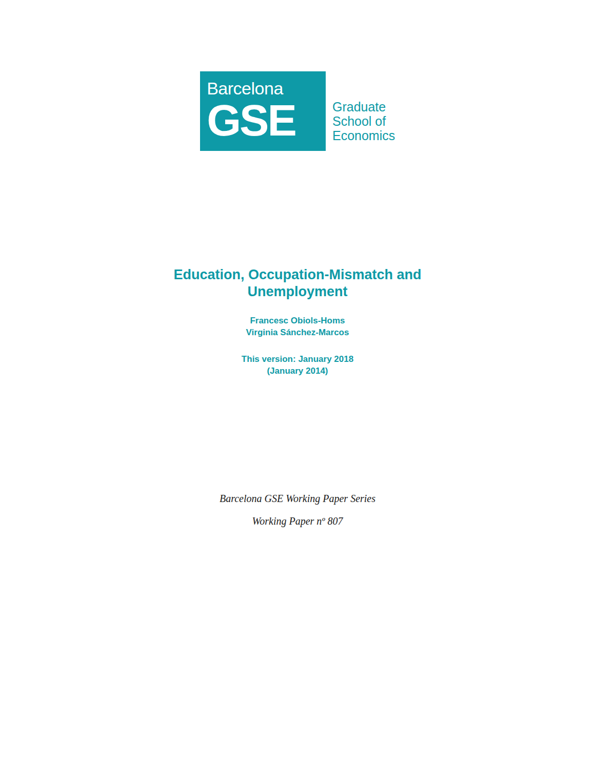Barcelona GSE
Graduate School of Economics
Education, Occupation-Mismatch and
Unemployment
Francesc Obiols-Homs
Virginia Sánchez-Marcos
This version: January 2018
(January 2014)
Barcelona GSE Working Paper Series
Working Paper nº 807